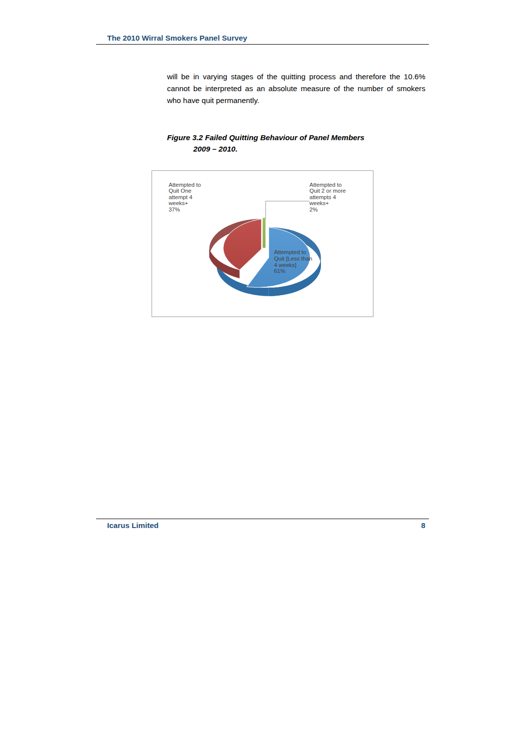The 2010 Wirral Smokers Panel Survey
will be in varying stages of the quitting process and therefore the 10.6% cannot be interpreted as an absolute measure of the number of smokers who have quit permanently.
Figure 3.2 Failed Quitting Behaviour of Panel Members 2009 – 2010.
Attempted to Quit 2 or more attempts 4 weeks+ 2% Attempted to Quit One attempt 4 weeks+ 37% Attempted to Quit [Less than 4 weeks] 61%
Icarus Limited 8